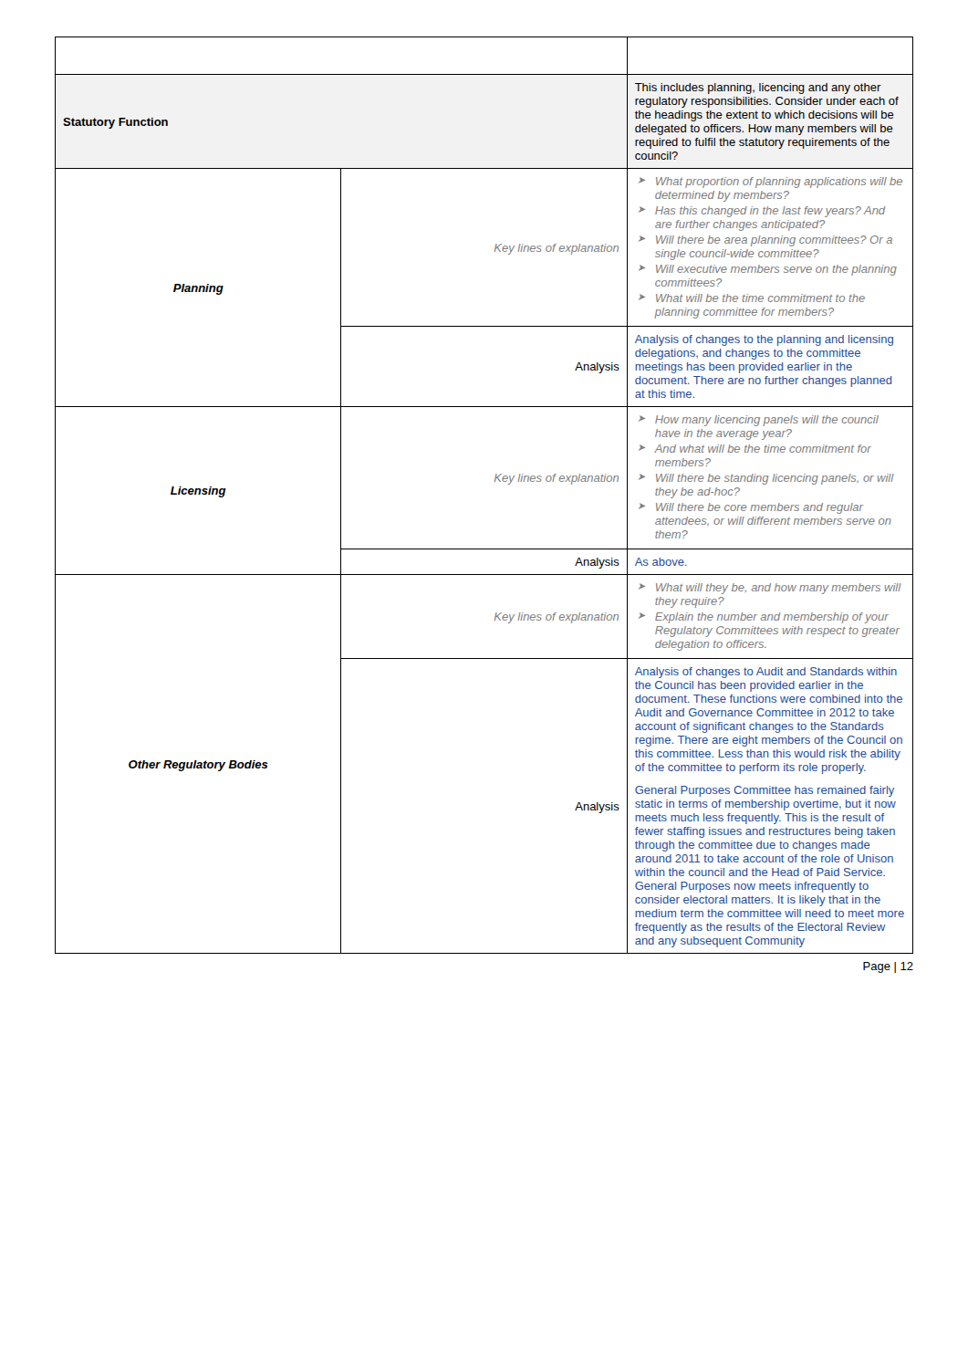| Statutory Function | This includes planning, licencing and any other regulatory responsibilities. Consider under each of the headings the extent to which decisions will be delegated to officers. How many members will be required to fulfil the statutory requirements of the council? |
| Planning | Key lines of explanation | What proportion of planning applications will be determined by members? Has this changed in the last few years? And are further changes anticipated? Will there be area planning committees? Or a single council-wide committee? Will executive members serve on the planning committees? What will be the time commitment to the planning committee for members? |
| Analysis | Analysis of changes to the planning and licensing delegations, and changes to the committee meetings has been provided earlier in the document. There are no further changes planned at this time. |
| Licensing | Key lines of explanation | How many licencing panels will the council have in the average year? And what will be the time commitment for members? Will there be standing licencing panels, or will they be ad-hoc? Will there be core members and regular attendees, or will different members serve on them? |
| Analysis | As above. |
| Other Regulatory Bodies | Key lines of explanation | What will they be, and how many members will they require? Explain the number and membership of your Regulatory Committees with respect to greater delegation to officers. |
| Analysis | Analysis of changes to Audit and Standards within the Council has been provided earlier in the document. These functions were combined into the Audit and Governance Committee in 2012 to take account of significant changes to the Standards regime. There are eight members of the Council on this committee. Less than this would risk the ability of the committee to perform its role properly. General Purposes Committee has remained fairly static in terms of membership overtime, but it now meets much less frequently. This is the result of fewer staffing issues and restructures being taken through the committee due to changes made around 2011 to take account of the role of Unison within the council and the Head of Paid Service. General Purposes now meets infrequently to consider electoral matters. It is likely that in the medium term the committee will need to meet more frequently as the results of the Electoral Review and any subsequent Community |
Page | 12